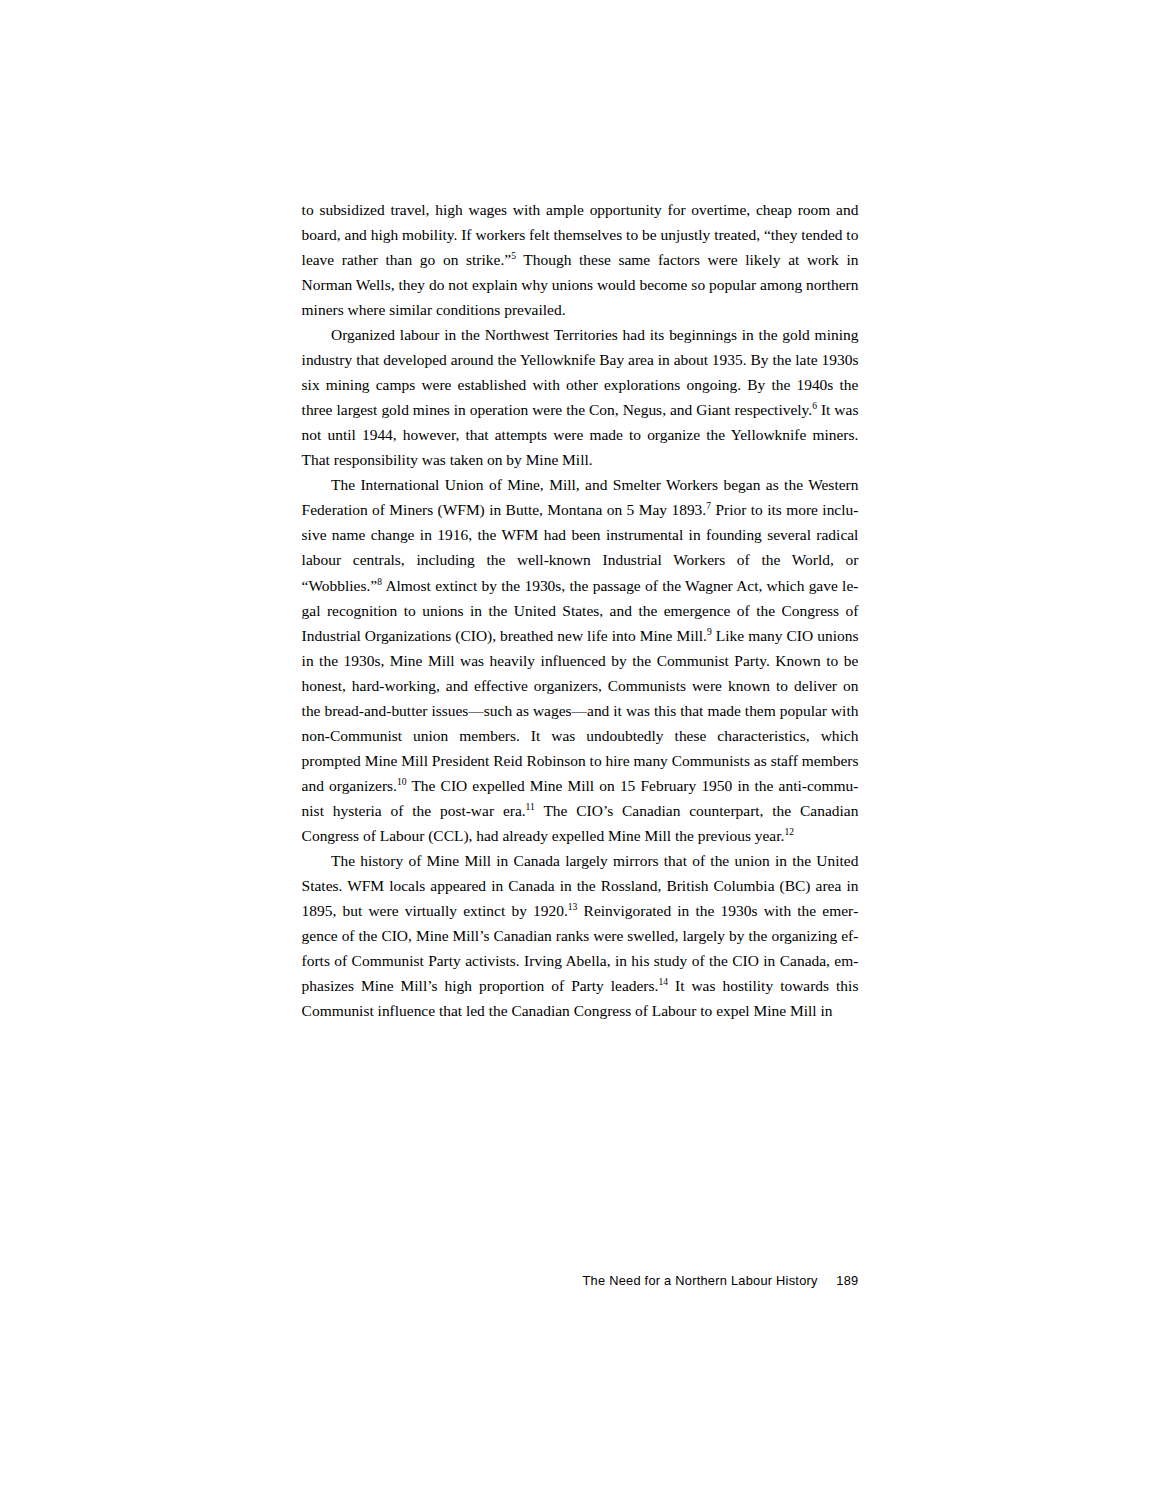to subsidized travel, high wages with ample opportunity for overtime, cheap room and board, and high mobility. If workers felt themselves to be unjustly treated, “they tended to leave rather than go on strike.”5 Though these same factors were likely at work in Norman Wells, they do not explain why unions would become so popular among northern miners where similar conditions prevailed.
Organized labour in the Northwest Territories had its beginnings in the gold mining industry that developed around the Yellowknife Bay area in about 1935. By the late 1930s six mining camps were established with other explorations ongoing. By the 1940s the three largest gold mines in operation were the Con, Negus, and Giant respectively.6 It was not until 1944, however, that attempts were made to organize the Yellowknife miners. That responsibility was taken on by Mine Mill.
The International Union of Mine, Mill, and Smelter Workers began as the Western Federation of Miners (WFM) in Butte, Montana on 5 May 1893.7 Prior to its more inclusive name change in 1916, the WFM had been instrumental in founding several radical labour centrals, including the well-known Industrial Workers of the World, or “Wobblies.”8 Almost extinct by the 1930s, the passage of the Wagner Act, which gave legal recognition to unions in the United States, and the emergence of the Congress of Industrial Organizations (CIO), breathed new life into Mine Mill.9 Like many CIO unions in the 1930s, Mine Mill was heavily influenced by the Communist Party. Known to be honest, hard-working, and effective organizers, Communists were known to deliver on the bread-and-butter issues—such as wages—and it was this that made them popular with non-Communist union members. It was undoubtedly these characteristics, which prompted Mine Mill President Reid Robinson to hire many Communists as staff members and organizers.10 The CIO expelled Mine Mill on 15 February 1950 in the anti-communist hysteria of the post-war era.11 The CIO’s Canadian counterpart, the Canadian Congress of Labour (CCL), had already expelled Mine Mill the previous year.12
The history of Mine Mill in Canada largely mirrors that of the union in the United States. WFM locals appeared in Canada in the Rossland, British Columbia (BC) area in 1895, but were virtually extinct by 1920.13 Reinvigorated in the 1930s with the emergence of the CIO, Mine Mill’s Canadian ranks were swelled, largely by the organizing efforts of Communist Party activists. Irving Abella, in his study of the CIO in Canada, emphasizes Mine Mill’s high proportion of Party leaders.14 It was hostility towards this Communist influence that led the Canadian Congress of Labour to expel Mine Mill in
The Need for a Northern Labour History 189